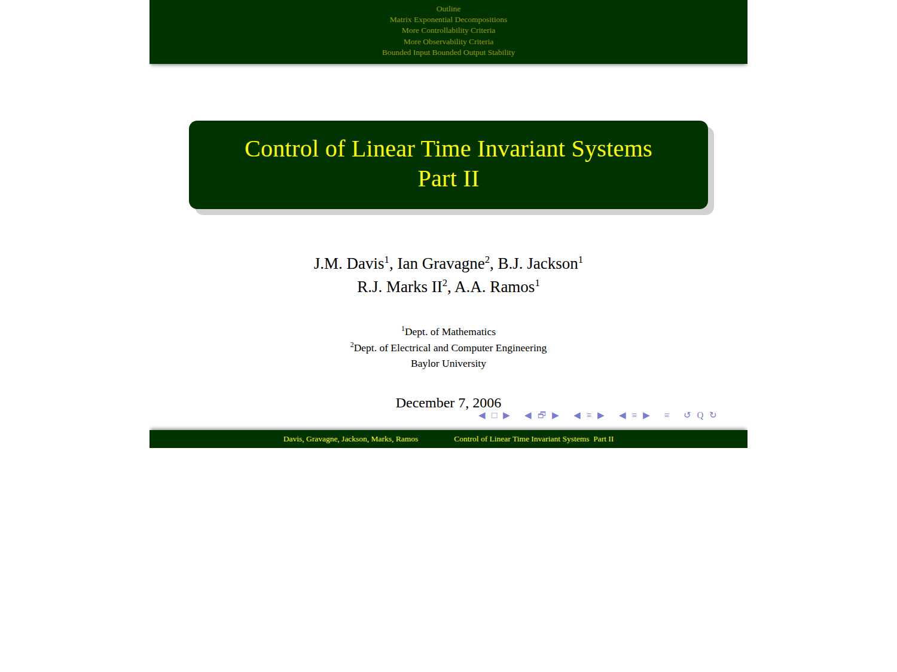Outline
Matrix Exponential Decompositions
More Controllability Criteria
More Observability Criteria
Bounded Input Bounded Output Stability
Control of Linear Time Invariant Systems
Part II
J.M. Davis1, Ian Gravagne2, B.J. Jackson1
R.J. Marks II2, A.A. Ramos1
1Dept. of Mathematics
2Dept. of Electrical and Computer Engineering
Baylor University
December 7, 2006
◀ □ ▶ ◀ 🗗 ▶ ◀ ≡ ▶ ◀ ≡ ▶ ≡ ↺ Q ↻
Davis, Gravagne, Jackson, Marks, Ramos Control of Linear Time Invariant Systems Part II